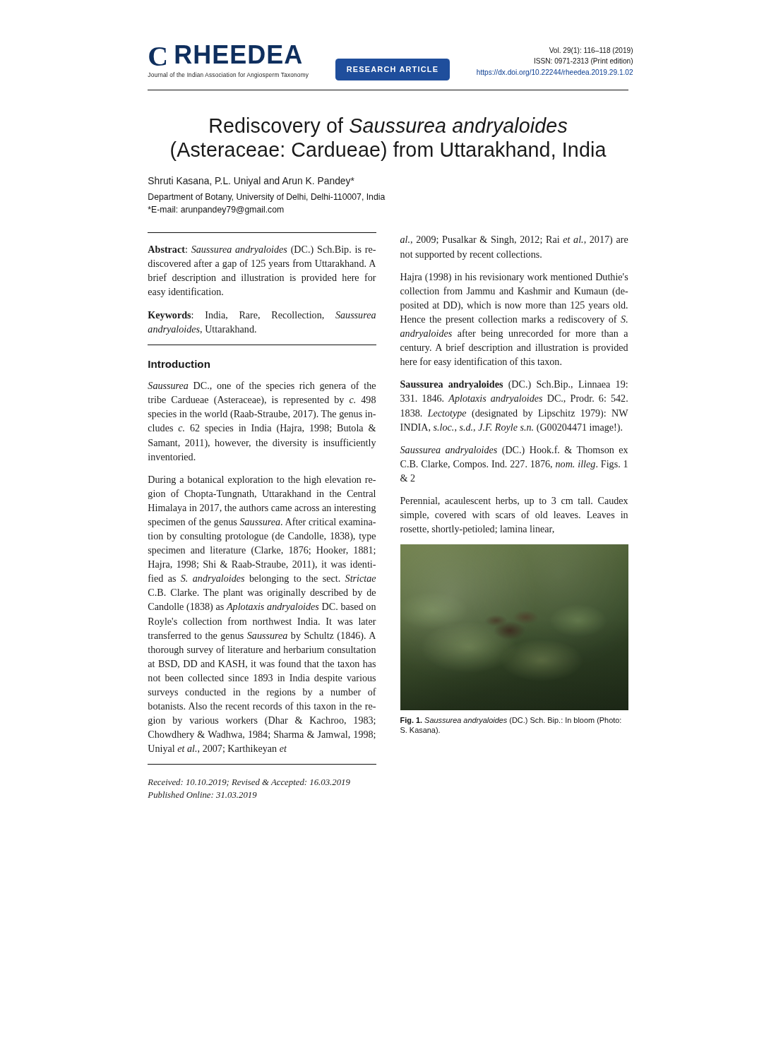CRHEEDEA
Journal of the Indian Association for Angiosperm Taxonomy
RESEARCH ARTICLE
Vol. 29(1): 116–118 (2019)
ISSN: 0971-2313 (Print edition)
https://dx.doi.org/10.22244/rheedea.2019.29.1.02
Rediscovery of Saussurea andryaloides
(Asteraceae: Cardueae) from Uttarakhand, India
Shruti Kasana, P.L. Uniyal and Arun K. Pandey*
Department of Botany, University of Delhi, Delhi-110007, India
*E-mail: arunpandey79@gmail.com
Abstract: Saussurea andryaloides (DC.) Sch.Bip. is rediscovered after a gap of 125 years from Uttarakhand. A brief description and illustration is provided here for easy identification.
Keywords: India, Rare, Recollection, Saussurea andryaloides, Uttarakhand.
Introduction
Saussurea DC., one of the species rich genera of the tribe Cardueae (Asteraceae), is represented by c. 498 species in the world (Raab-Straube, 2017). The genus includes c. 62 species in India (Hajra, 1998; Butola & Samant, 2011), however, the diversity is insufficiently inventoried.
During a botanical exploration to the high elevation region of Chopta-Tungnath, Uttarakhand in the Central Himalaya in 2017, the authors came across an interesting specimen of the genus Saussurea. After critical examination by consulting protologue (de Candolle, 1838), type specimen and literature (Clarke, 1876; Hooker, 1881; Hajra, 1998; Shi & Raab-Straube, 2011), it was identified as S. andryaloides belonging to the sect. Strictae C.B. Clarke. The plant was originally described by de Candolle (1838) as Aplotaxis andryaloides DC. based on Royle's collection from northwest India. It was later transferred to the genus Saussurea by Schultz (1846). A thorough survey of literature and herbarium consultation at BSD, DD and KASH, it was found that the taxon has not been collected since 1893 in India despite various surveys conducted in the regions by a number of botanists. Also the recent records of this taxon in the region by various workers (Dhar & Kachroo, 1983; Chowdhery & Wadhwa, 1984; Sharma & Jamwal, 1998; Uniyal et al., 2007; Karthikeyan et
Received: 10.10.2019; Revised & Accepted: 16.03.2019
Published Online: 31.03.2019
al., 2009; Pusalkar & Singh, 2012; Rai et al., 2017) are not supported by recent collections.
Hajra (1998) in his revisionary work mentioned Duthie's collection from Jammu and Kashmir and Kumaun (deposited at DD), which is now more than 125 years old. Hence the present collection marks a rediscovery of S. andryaloides after being unrecorded for more than a century. A brief description and illustration is provided here for easy identification of this taxon.
Saussurea andryaloides (DC.) Sch.Bip., Linnaea 19: 331. 1846. Aplotaxis andryaloides DC., Prodr. 6: 542. 1838. Lectotype (designated by Lipschitz 1979): NW INDIA, s.loc., s.d., J.F. Royle s.n. (G00204471 image!).
Saussurea andryaloides (DC.) Hook.f. & Thomson ex C.B. Clarke, Compos. Ind. 227. 1876, nom. illeg. Figs. 1 & 2
Perennial, acaulescent herbs, up to 3 cm tall. Caudex simple, covered with scars of old leaves. Leaves in rosette, shortly-petioled; lamina linear,
Fig. 1. Saussurea andryaloides (DC.) Sch. Bip.: In bloom (Photo: S. Kasana).